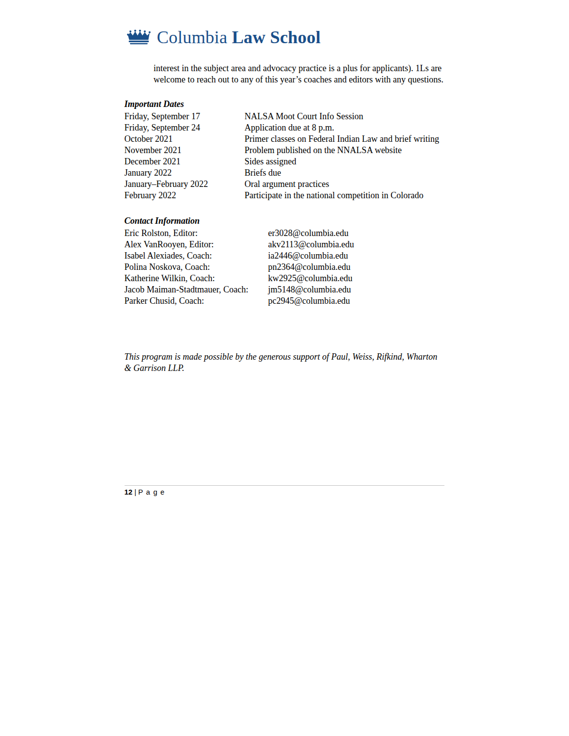Columbia Law School
interest in the subject area and advocacy practice is a plus for applicants). 1Ls are welcome to reach out to any of this year’s coaches and editors with any questions.
Important Dates
| Friday, September 17 | NALSA Moot Court Info Session |
| Friday, September 24 | Application due at 8 p.m. |
| October 2021 | Primer classes on Federal Indian Law and brief writing |
| November 2021 | Problem published on the NNALSA website |
| December 2021 | Sides assigned |
| January 2022 | Briefs due |
| January–February 2022 | Oral argument practices |
| February 2022 | Participate in the national competition in Colorado |
Contact Information
| Eric Rolston, Editor: | er3028@columbia.edu |
| Alex VanRooyen, Editor: | akv2113@columbia.edu |
| Isabel Alexiades, Coach: | ia2446@columbia.edu |
| Polina Noskova, Coach: | pn2364@columbia.edu |
| Katherine Wilkin, Coach: | kw2925@columbia.edu |
| Jacob Maiman-Stadtmauer, Coach: | jm5148@columbia.edu |
| Parker Chusid, Coach: | pc2945@columbia.edu |
This program is made possible by the generous support of Paul, Weiss, Rifkind, Wharton & Garrison LLP.
12 | P a g e